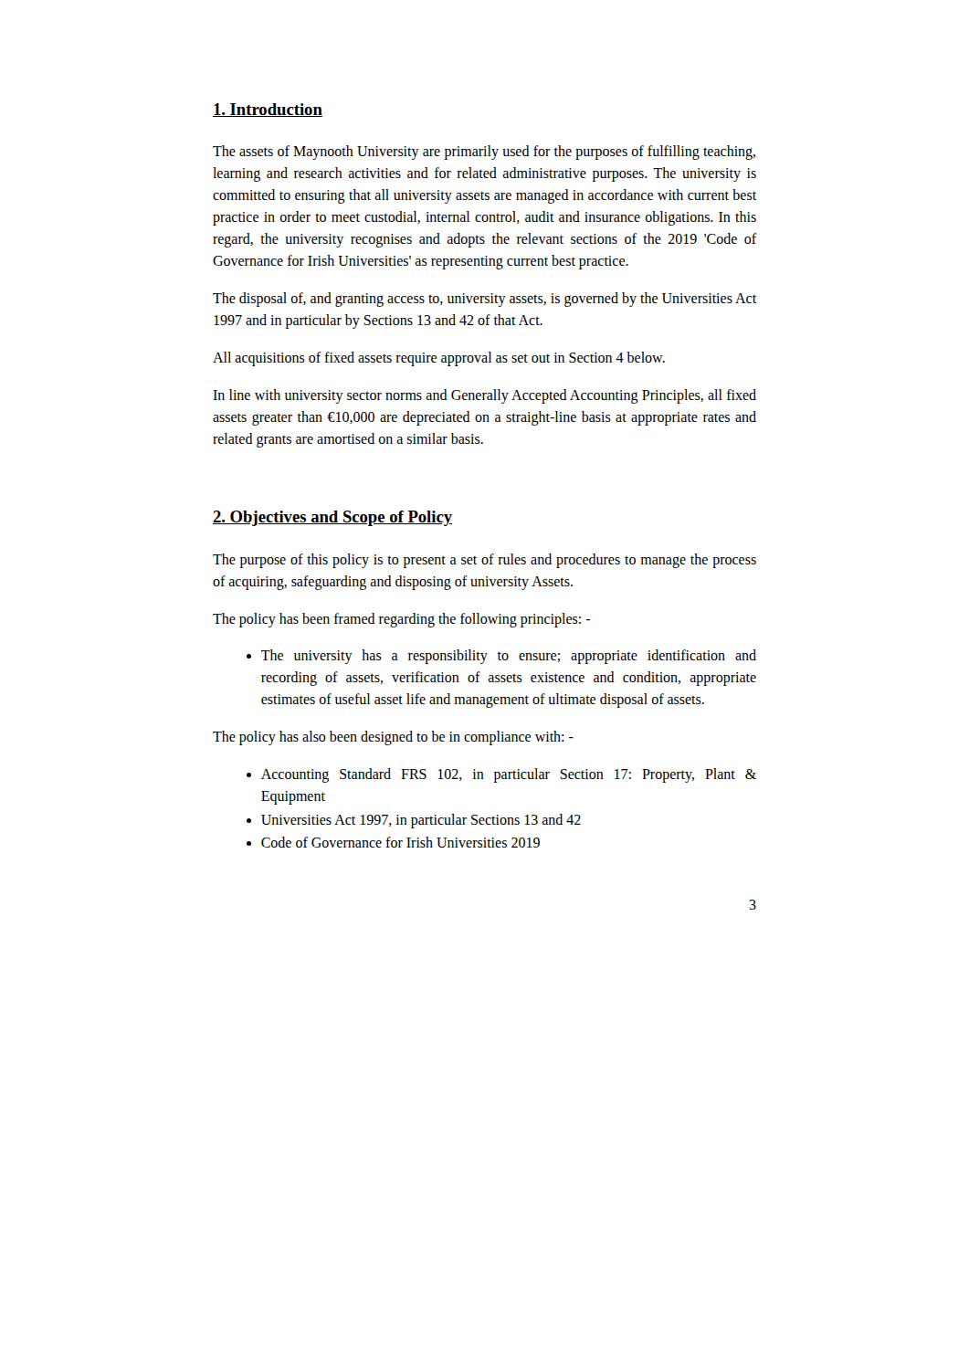1. Introduction
The assets of Maynooth University are primarily used for the purposes of fulfilling teaching, learning and research activities and for related administrative purposes. The university is committed to ensuring that all university assets are managed in accordance with current best practice in order to meet custodial, internal control, audit and insurance obligations. In this regard, the university recognises and adopts the relevant sections of the 2019 'Code of Governance for Irish Universities' as representing current best practice.
The disposal of, and granting access to, university assets, is governed by the Universities Act 1997 and in particular by Sections 13 and 42 of that Act.
All acquisitions of fixed assets require approval as set out in Section 4 below.
In line with university sector norms and Generally Accepted Accounting Principles, all fixed assets greater than €10,000 are depreciated on a straight-line basis at appropriate rates and related grants are amortised on a similar basis.
2. Objectives and Scope of Policy
The purpose of this policy is to present a set of rules and procedures to manage the process of acquiring, safeguarding and disposing of university Assets.
The policy has been framed regarding the following principles: -
The university has a responsibility to ensure; appropriate identification and recording of assets, verification of assets existence and condition, appropriate estimates of useful asset life and management of ultimate disposal of assets.
The policy has also been designed to be in compliance with: -
Accounting Standard FRS 102, in particular Section 17: Property, Plant & Equipment
Universities Act 1997, in particular Sections 13 and 42
Code of Governance for Irish Universities 2019
3